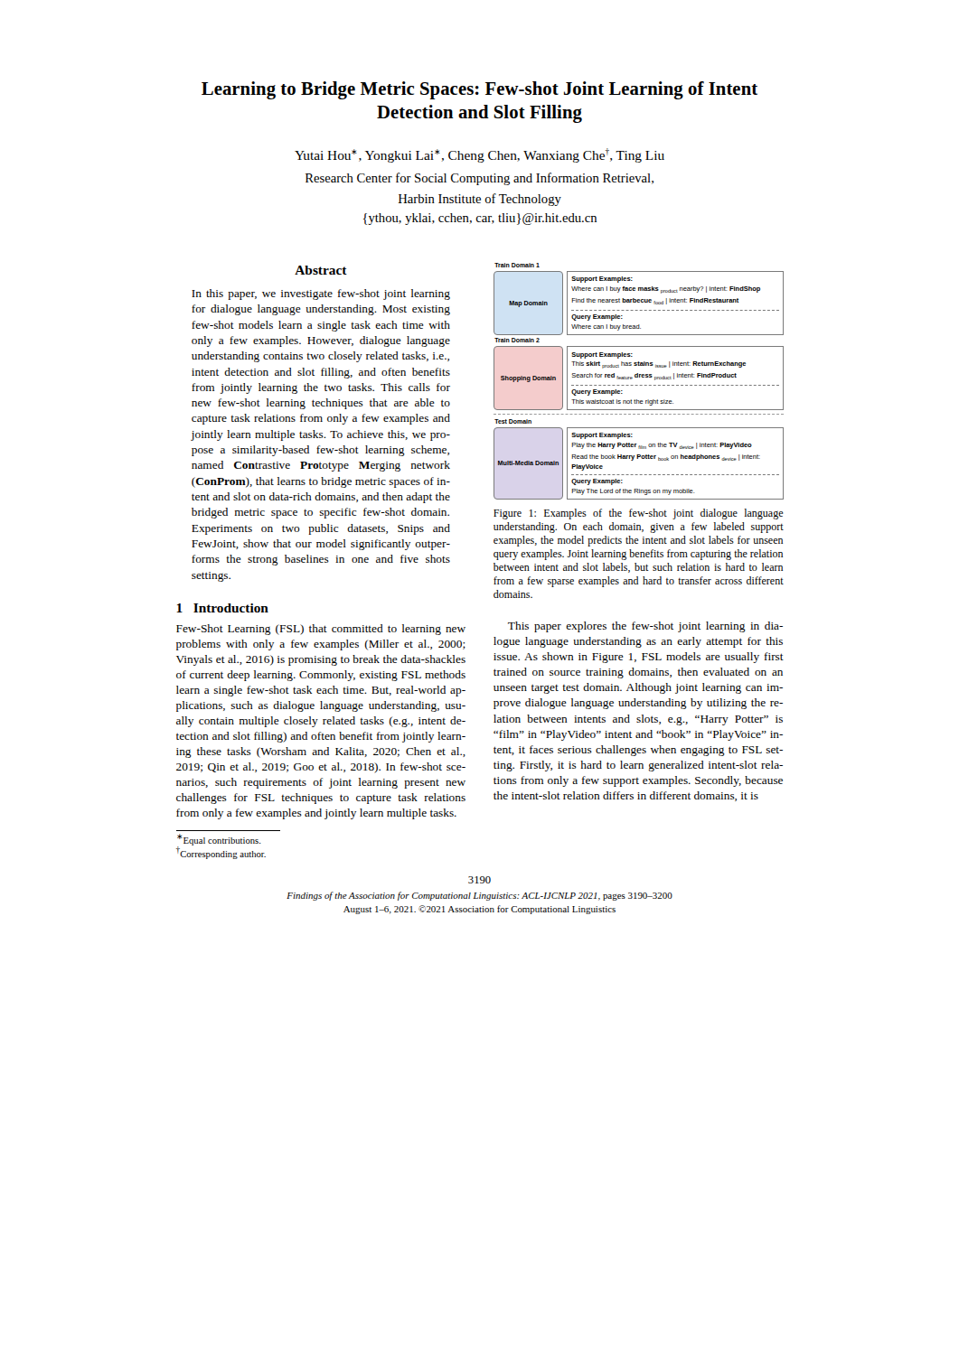Learning to Bridge Metric Spaces: Few-shot Joint Learning of Intent
Detection and Slot Filling
Yutai Hou∗, Yongkui Lai∗, Cheng Chen, Wanxiang Che†, Ting Liu
Research Center for Social Computing and Information Retrieval,
Harbin Institute of Technology
{ythou, yklai, cchen, car, tliu}@ir.hit.edu.cn
Abstract
In this paper, we investigate few-shot joint learning for dialogue language understanding. Most existing few-shot models learn a single task each time with only a few examples. However, dialogue language understanding contains two closely related tasks, i.e., intent detection and slot filling, and often benefits from jointly learning the two tasks. This calls for new few-shot learning techniques that are able to capture task relations from only a few examples and jointly learn multiple tasks. To achieve this, we propose a similarity-based few-shot learning scheme, named Contrastive Prototype Merging network (ConProm), that learns to bridge metric spaces of intent and slot on data-rich domains, and then adapt the bridged metric space to specific few-shot domain. Experiments on two public datasets, Snips and FewJoint, show that our model significantly outperforms the strong baselines in one and five shots settings.
1 Introduction
Few-Shot Learning (FSL) that committed to learning new problems with only a few examples (Miller et al., 2000; Vinyals et al., 2016) is promising to break the data-shackles of current deep learning. Commonly, existing FSL methods learn a single few-shot task each time. But, real-world applications, such as dialogue language understanding, usually contain multiple closely related tasks (e.g., intent detection and slot filling) and often benefit from jointly learning these tasks (Worsham and Kalita, 2020; Chen et al., 2019; Qin et al., 2019; Goo et al., 2018). In few-shot scenarios, such requirements of joint learning present new challenges for FSL techniques to capture task relations from only a few examples and jointly learn multiple tasks.
∗Equal contributions.
†Corresponding author.
Train Domain 1
Map Domain
Support Examples:
Where can I buy face masks product nearby? | intent: FindShop
Find the nearest barbecue food | intent: FindRestaurant
Query Example:
Where can I buy bread.
Train Domain 2
Shopping Domain
Support Examples:
This skirt product has stains issue | intent: ReturnExchange
Search for red feature dress product | intent: FindProduct
Query Example:
This waistcoat is not the right size.
Test Domain
Multi-Media Domain
Support Examples:
Play the Harry Potter film on the TV device | intent: PlayVideo
Read the book Harry Potter book on headphones device | intent: PlayVoice
Query Example:
Play The Lord of the Rings on my mobile.
Figure 1: Examples of the few-shot joint dialogue language understanding. On each domain, given a few labeled support examples, the model predicts the intent and slot labels for unseen query examples. Joint learning benefits from capturing the relation between intent and slot labels, but such relation is hard to learn from a few sparse examples and hard to transfer across different domains.
This paper explores the few-shot joint learning in dialogue language understanding as an early attempt for this issue. As shown in Figure 1, FSL models are usually first trained on source training domains, then evaluated on an unseen target test domain. Although joint learning can improve dialogue language understanding by utilizing the relation between intents and slots, e.g., “Harry Potter” is “film” in “PlayVideo” intent and “book” in “PlayVoice” intent, it faces serious challenges when engaging to FSL setting. Firstly, it is hard to learn generalized intent-slot relations from only a few support examples. Secondly, because the intent-slot relation differs in different domains, it is
3190
Findings of the Association for Computational Linguistics: ACL-IJCNLP 2021, pages 3190–3200
August 1–6, 2021. ©2021 Association for Computational Linguistics